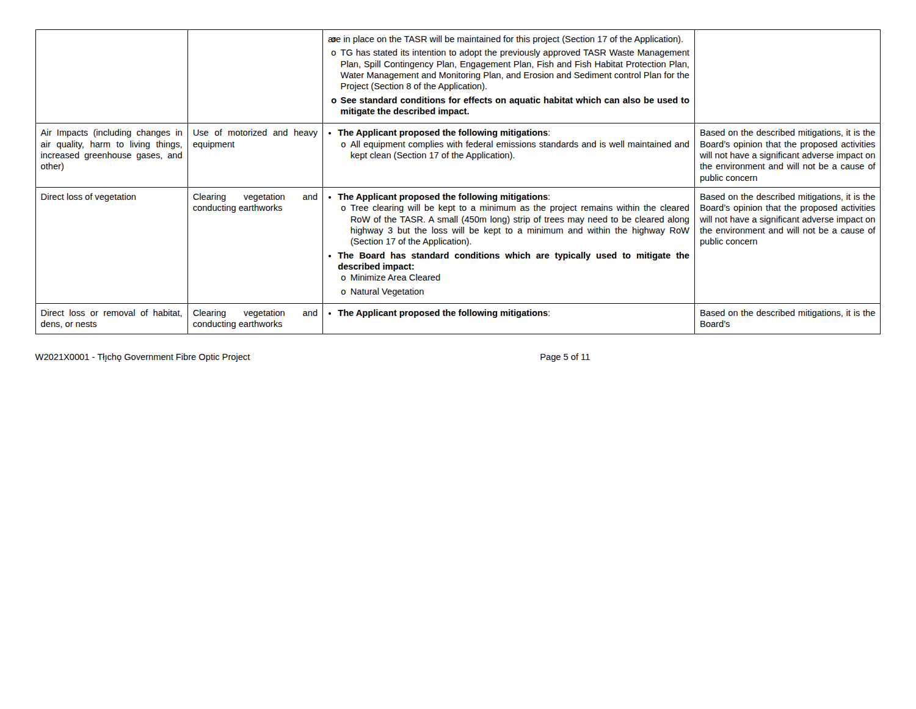| | | are in place on the TASR will be maintained for this project (Section 17 of the Application). TG has stated its intention to adopt the previously approved TASR Waste Management Plan, Spill Contingency Plan, Engagement Plan, Fish and Fish Habitat Protection Plan, Water Management and Monitoring Plan, and Erosion and Sediment control Plan for the Project (Section 8 of the Application). See standard conditions for effects on aquatic habitat which can also be used to mitigate the described impact. | |
| Air Impacts (including changes in air quality, harm to living things, increased greenhouse gases, and other) | Use of motorized and heavy equipment | The Applicant proposed the following mitigations : All equipment complies with federal emissions standards and is well maintained and kept clean (Section 17 of the Application). | Based on the described mitigations, it is the Board’s opinion that the proposed activities will not have a significant adverse impact on the environment and will not be a cause of public concern |
| Direct loss of vegetation | Clearing vegetation and conducting earthworks | The Applicant proposed the following mitigations : Tree clearing will be kept to a minimum as the project remains within the cleared RoW of the TASR. A small (450m long) strip of trees may need to be cleared along highway 3 but the loss will be kept to a minimum and within the highway RoW (Section 17 of the Application). The Board has standard conditions which are typically used to mitigate the described impact: Minimize Area Cleared Natural Vegetation | Based on the described mitigations, it is the Board’s opinion that the proposed activities will not have a significant adverse impact on the environment and will not be a cause of public concern |
| Direct loss or removal of habitat, dens, or nests | Clearing vegetation and conducting earthworks | The Applicant proposed the following mitigations : | Based on the described mitigations, it is the Board’s |
W2021X0001 - Tłı̨chǫ Government Fibre Optic Project
Page 5 of 11